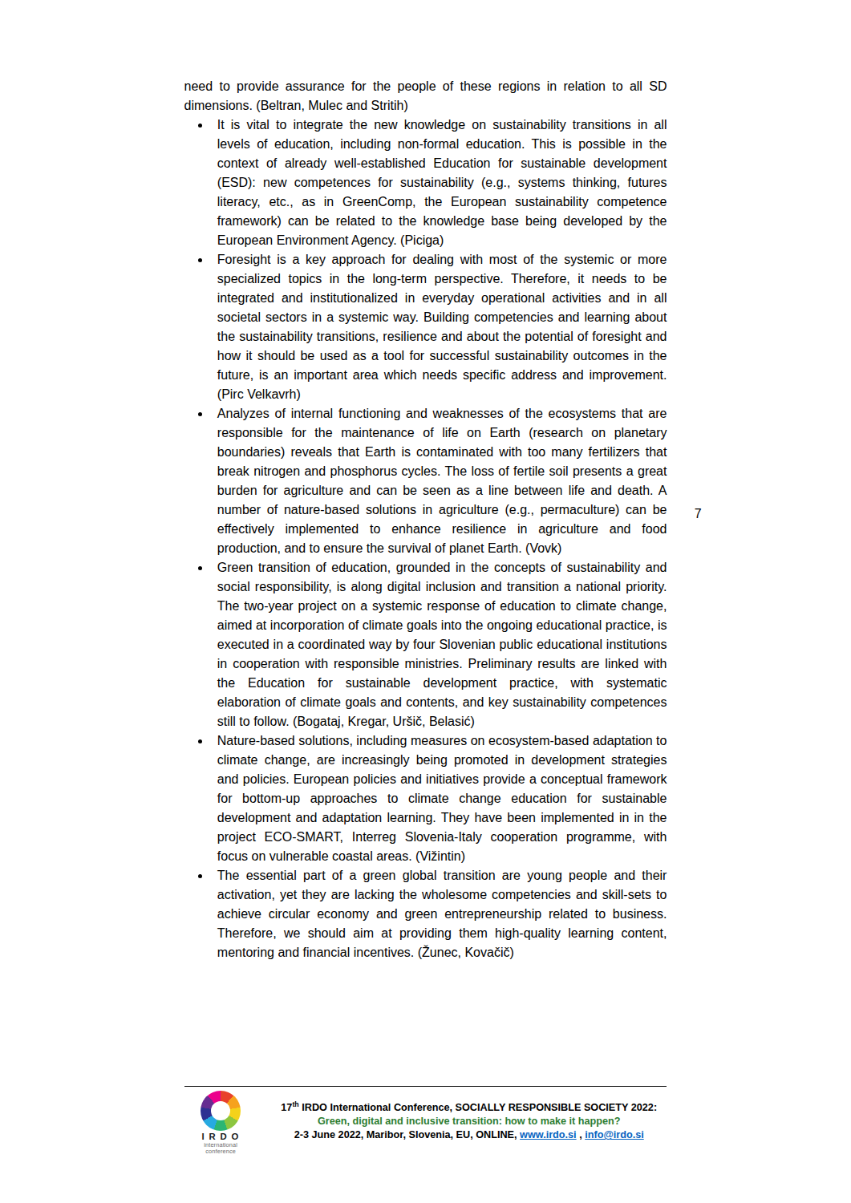need to provide assurance for the people of these regions in relation to all SD dimensions. (Beltran, Mulec and Stritih)
It is vital to integrate the new knowledge on sustainability transitions in all levels of education, including non-formal education. This is possible in the context of already well-established Education for sustainable development (ESD): new competences for sustainability (e.g., systems thinking, futures literacy, etc., as in GreenComp, the European sustainability competence framework) can be related to the knowledge base being developed by the European Environment Agency. (Piciga)
Foresight is a key approach for dealing with most of the systemic or more specialized topics in the long-term perspective. Therefore, it needs to be integrated and institutionalized in everyday operational activities and in all societal sectors in a systemic way. Building competencies and learning about the sustainability transitions, resilience and about the potential of foresight and how it should be used as a tool for successful sustainability outcomes in the future, is an important area which needs specific address and improvement. (Pirc Velkavrh)
Analyzes of internal functioning and weaknesses of the ecosystems that are responsible for the maintenance of life on Earth (research on planetary boundaries) reveals that Earth is contaminated with too many fertilizers that break nitrogen and phosphorus cycles. The loss of fertile soil presents a great burden for agriculture and can be seen as a line between life and death. A number of nature-based solutions in agriculture (e.g., permaculture) can be effectively implemented to enhance resilience in agriculture and food production, and to ensure the survival of planet Earth. (Vovk)
Green transition of education, grounded in the concepts of sustainability and social responsibility, is along digital inclusion and transition a national priority. The two-year project on a systemic response of education to climate change, aimed at incorporation of climate goals into the ongoing educational practice, is executed in a coordinated way by four Slovenian public educational institutions in cooperation with responsible ministries. Preliminary results are linked with the Education for sustainable development practice, with systematic elaboration of climate goals and contents, and key sustainability competences still to follow. (Bogataj, Kregar, Uršič, Belasić)
Nature-based solutions, including measures on ecosystem-based adaptation to climate change, are increasingly being promoted in development strategies and policies. European policies and initiatives provide a conceptual framework for bottom-up approaches to climate change education for sustainable development and adaptation learning. They have been implemented in in the project ECO-SMART, Interreg Slovenia-Italy cooperation programme, with focus on vulnerable coastal areas. (Vižintin)
The essential part of a green global transition are young people and their activation, yet they are lacking the wholesome competencies and skill-sets to achieve circular economy and green entrepreneurship related to business. Therefore, we should aim at providing them high-quality learning content, mentoring and financial incentives. (Žunec, Kovačič)
7
I R D O
international
conference
17th IRDO International Conference, SOCIALLY RESPONSIBLE SOCIETY 2022:
Green, digital and inclusive transition: how to make it happen?
2-3 June 2022, Maribor, Slovenia, EU, ONLINE, www.irdo.si , info@irdo.si